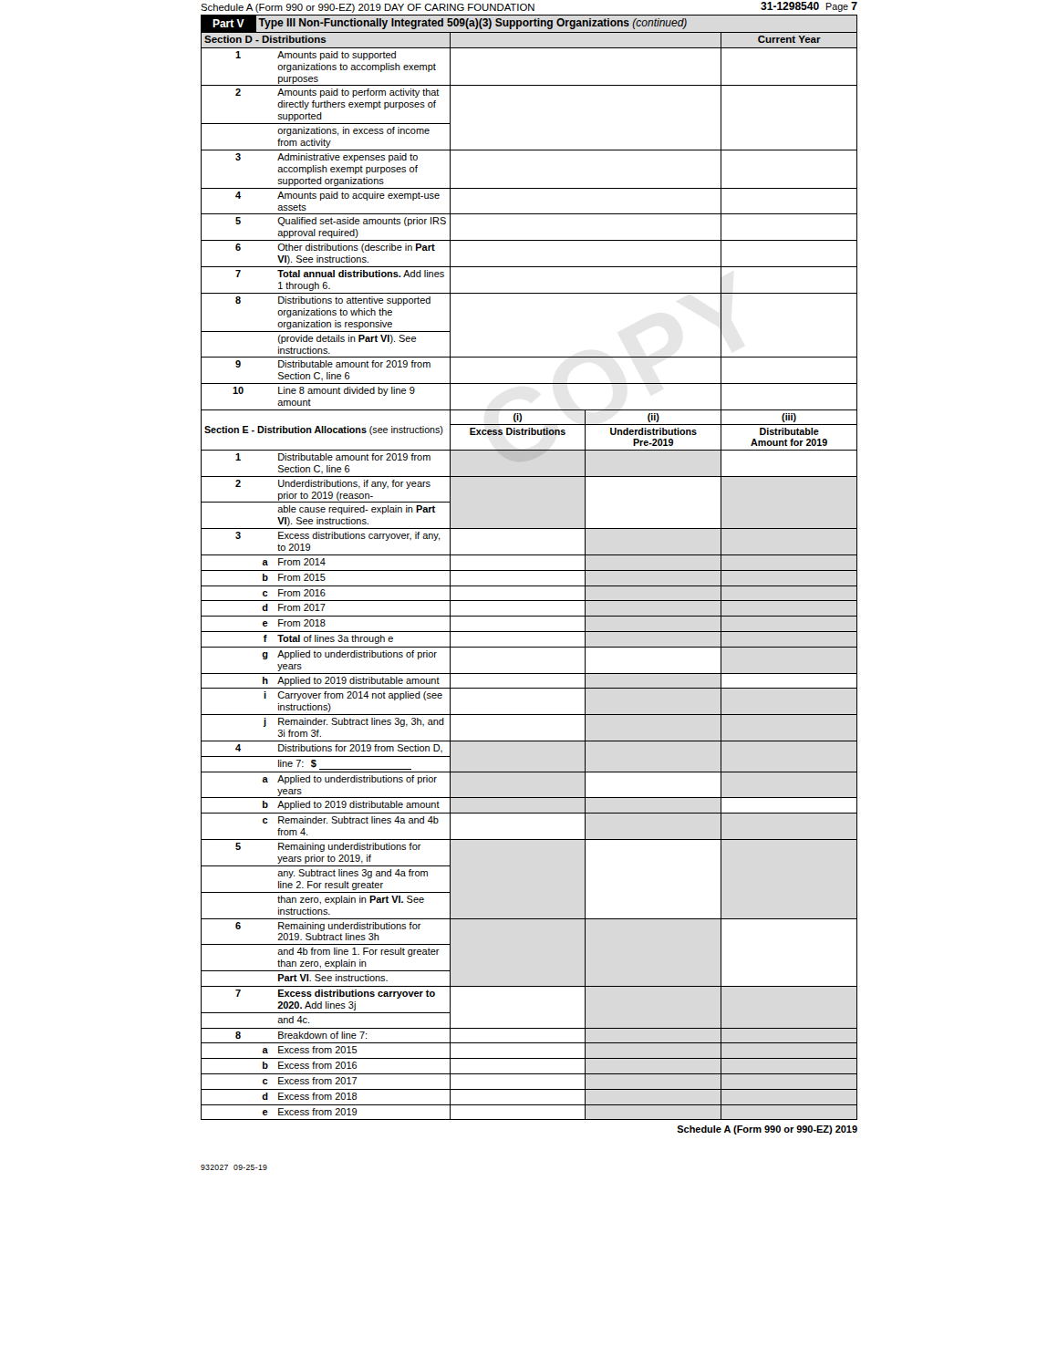COPY
Schedule A (Form 990 or 990-EZ) 2019
DAY OF CARING FOUNDATION
31-1298540
Page 7
| Part V | Type III Non-Functionally Integrated 509(a)(3) Supporting Organizations (continued) |
| Section D - Distributions | | Current Year |
| 1 | Amounts paid to supported organizations to accomplish exempt purposes | | |
| 2 | Amounts paid to perform activity that directly furthers exempt purposes of supported | | |
| | organizations, in excess of income from activity | | |
| 3 | Administrative expenses paid to accomplish exempt purposes of supported organizations | | |
| 4 | Amounts paid to acquire exempt-use assets | | |
| 5 | Qualified set-aside amounts (prior IRS approval required) | | |
| 6 | Other distributions (describe in Part VI ). See instructions. | | |
| 7 | Total annual distributions. Add lines 1 through 6. | | |
| 8 | Distributions to attentive supported organizations to which the organization is responsive | | |
| | (provide details in Part VI ). See instructions. | | |
| 9 | Distributable amount for 2019 from Section C, line 6 | | |
| 10 | Line 8 amount divided by line 9 amount | | |
| Section E - Distribution Allocations (see instructions) | (i) | (ii) | (iii) |
| Excess Distributions | Underdistributions Pre-2019 | Distributable Amount for 2019 |
| 1 | Distributable amount for 2019 from Section C, line 6 | | | |
| 2 | Underdistributions, if any, for years prior to 2019 (reason- | | | |
| | able cause required- explain in Part VI ). See instructions. | | | |
| 3 | Excess distributions carryover, if any, to 2019 | | | |
| | a | From 2014 | | | |
| | b | From 2015 | | | |
| | c | From 2016 | | | |
| | d | From 2017 | | | |
| | e | From 2018 | | | |
| | f | Total of lines 3a through e | | | |
| | g | Applied to underdistributions of prior years | | | |
| | h | Applied to 2019 distributable amount | | | |
| | i | Carryover from 2014 not applied (see instructions) | | | |
| | j | Remainder. Subtract lines 3g, 3h, and 3i from 3f. | | | |
| 4 | Distributions for 2019 from Section D, | | | |
| | line 7: $ | | | |
| | a | Applied to underdistributions of prior years | | | |
| | b | Applied to 2019 distributable amount | | | |
| | c | Remainder. Subtract lines 4a and 4b from 4. | | | |
| 5 | Remaining underdistributions for years prior to 2019, if | | | |
| | any. Subtract lines 3g and 4a from line 2. For result greater | | | |
| | than zero, explain in Part VI. See instructions. | | | |
| 6 | Remaining underdistributions for 2019. Subtract lines 3h | | | |
| | and 4b from line 1. For result greater than zero, explain in | | | |
| | Part VI . See instructions. | | | |
| 7 | Excess distributions carryover to 2020. Add lines 3j | | | |
| | and 4c. | | | |
| 8 | Breakdown of line 7: | | | |
| | a | Excess from 2015 | | | |
| | b | Excess from 2016 | | | |
| | c | Excess from 2017 | | | |
| | d | Excess from 2018 | | | |
| | e | Excess from 2019 | | | |
Schedule A (Form 990 or 990-EZ) 2019
932027 09-25-19